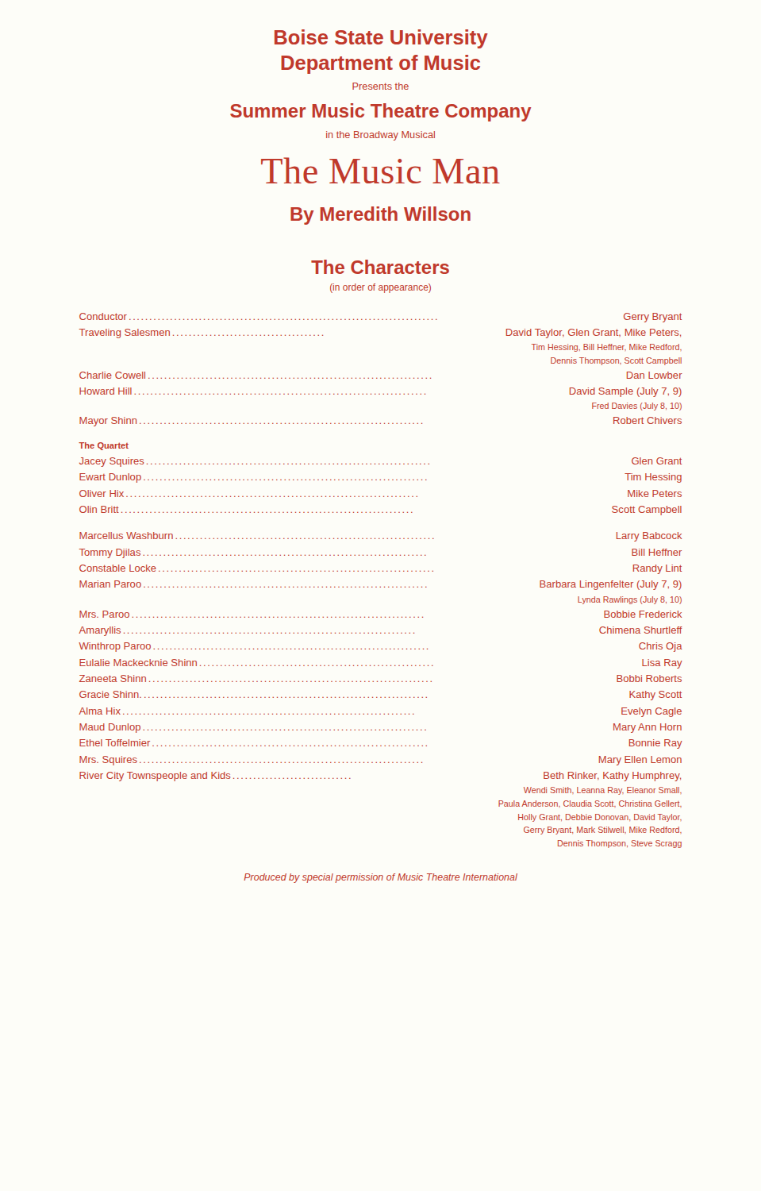Boise State University
Department of Music
Presents the
Summer Music Theatre Company
in the Broadway Musical
The Music Man
By Meredith Willson
The Characters
(in order of appearance)
Conductor
...........................................................................
Gerry Bryant
Traveling Salesmen
.....................................
David Taylor, Glen Grant, Mike Peters,
Tim Hessing, Bill Heffner, Mike Redford,
Dennis Thompson, Scott Campbell
Charlie Cowell
.....................................................................
Dan Lowber
Howard Hill
.......................................................................
David Sample (July 7, 9)
Fred Davies (July 8, 10)
Mayor Shinn
.....................................................................
Robert Chivers
The Quartet
Jacey Squires
.....................................................................
Glen Grant
Ewart Dunlop
.....................................................................
Tim Hessing
Oliver Hix
.......................................................................
Mike Peters
Olin Britt
.......................................................................
Scott Campbell
Marcellus Washburn
...............................................................
Larry Babcock
Tommy Djilas
.....................................................................
Bill Heffner
Constable Locke
...................................................................
Randy Lint
Marian Paroo
.....................................................................
Barbara Lingenfelter (July 7, 9)
Lynda Rawlings (July 8, 10)
Mrs. Paroo
.......................................................................
Bobbie Frederick
Amaryllis
.......................................................................
Chimena Shurtleff
Winthrop Paroo
...................................................................
Chris Oja
Eulalie Mackecknie Shinn
.........................................................
Lisa Ray
Zaneeta Shinn
.....................................................................
Bobbi Roberts
Gracie Shinn.
.....................................................................
Kathy Scott
Alma Hix
.......................................................................
Evelyn Cagle
Maud Dunlop
.....................................................................
Mary Ann Horn
Ethel Toffelmier
...................................................................
Bonnie Ray
Mrs. Squires
.....................................................................
Mary Ellen Lemon
River City Townspeople and Kids
.............................
Beth Rinker, Kathy Humphrey,
Wendi Smith, Leanna Ray, Eleanor Small,
Paula Anderson, Claudia Scott, Christina Gellert,
Holly Grant, Debbie Donovan, David Taylor,
Gerry Bryant, Mark Stilwell, Mike Redford,
Dennis Thompson, Steve Scragg
Produced by special permission of Music Theatre International